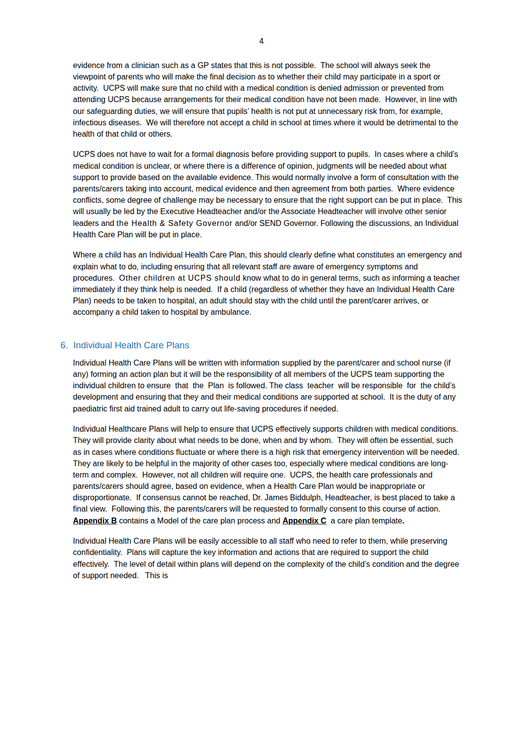4
evidence from a clinician such as a GP states that this is not possible. The school will always seek the viewpoint of parents who will make the final decision as to whether their child may participate in a sport or activity. UCPS will make sure that no child with a medical condition is denied admission or prevented from attending UCPS because arrangements for their medical condition have not been made. However, in line with our safeguarding duties, we will ensure that pupils’ health is not put at unnecessary risk from, for example, infectious diseases. We will therefore not accept a child in school at times where it would be detrimental to the health of that child or others.
UCPS does not have to wait for a formal diagnosis before providing support to pupils. In cases where a child’s medical condition is unclear, or where there is a difference of opinion, judgments will be needed about what support to provide based on the available evidence. This would normally involve a form of consultation with the parents/carers taking into account, medical evidence and then agreement from both parties. Where evidence conflicts, some degree of challenge may be necessary to ensure that the right support can be put in place. This will usually be led by the Executive Headteacher and/or the Associate Headteacher will involve other senior leaders and the Health & Safety Governor and/or SEND Governor. Following the discussions, an Individual Health Care Plan will be put in place.
Where a child has an Individual Health Care Plan, this should clearly define what constitutes an emergency and explain what to do, including ensuring that all relevant staff are aware of emergency symptoms and procedures. Other children at UCPS should know what to do in general terms, such as informing a teacher immediately if they think help is needed. If a child (regardless of whether they have an Individual Health Care Plan) needs to be taken to hospital, an adult should stay with the child until the parent/carer arrives, or accompany a child taken to hospital by ambulance.
6. Individual Health Care Plans
Individual Health Care Plans will be written with information supplied by the parent/carer and school nurse (if any) forming an action plan but it will be the responsibility of all members of the UCPS team supporting the individual children to ensure that the Plan is followed. The class teacher will be responsible for the child’s development and ensuring that they and their medical conditions are supported at school. It is the duty of any paediatric first aid trained adult to carry out life-saving procedures if needed.
Individual Healthcare Plans will help to ensure that UCPS effectively supports children with medical conditions. They will provide clarity about what needs to be done, when and by whom. They will often be essential, such as in cases where conditions fluctuate or where there is a high risk that emergency intervention will be needed. They are likely to be helpful in the majority of other cases too, especially where medical conditions are long-term and complex. However, not all children will require one. UCPS, the health care professionals and parents/carers should agree, based on evidence, when a Health Care Plan would be inappropriate or disproportionate. If consensus cannot be reached, Dr. James Biddulph, Headteacher, is best placed to take a final view. Following this, the parents/carers will be requested to formally consent to this course of action. Appendix B contains a Model of the care plan process and Appendix C a care plan template.
Individual Health Care Plans will be easily accessible to all staff who need to refer to them, while preserving confidentiality. Plans will capture the key information and actions that are required to support the child effectively. The level of detail within plans will depend on the complexity of the child’s condition and the degree of support needed. This is